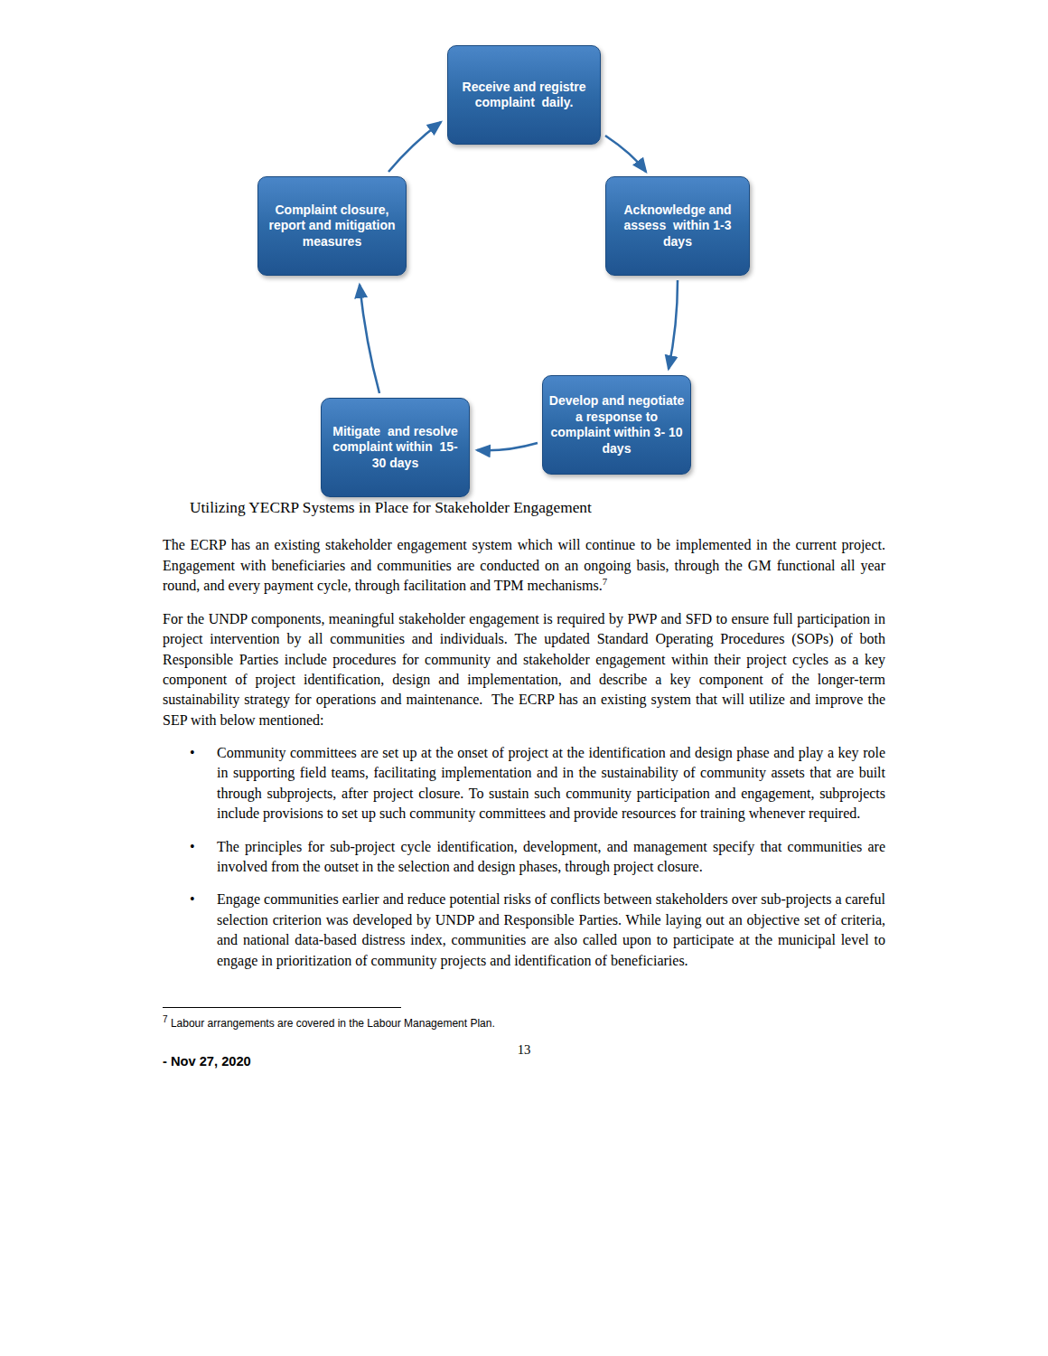Receive and registre complaint daily.
Acknowledge and assess within 1-3 days
Develop and negotiate a response to complaint within 3- 10 days
Mitigate and resolve complaint within 15-30 days
Complaint closure, report and mitigation measures
Utilizing YECRP Systems in Place for Stakeholder Engagement
The ECRP has an existing stakeholder engagement system which will continue to be implemented in the current project. Engagement with beneficiaries and communities are conducted on an ongoing basis, through the GM functional all year round, and every payment cycle, through facilitation and TPM mechanisms.7
For the UNDP components, meaningful stakeholder engagement is required by PWP and SFD to ensure full participation in project intervention by all communities and individuals. The updated Standard Operating Procedures (SOPs) of both Responsible Parties include procedures for community and stakeholder engagement within their project cycles as a key component of project identification, design and implementation, and describe a key component of the longer-term sustainability strategy for operations and maintenance. The ECRP has an existing system that will utilize and improve the SEP with below mentioned:
Community committees are set up at the onset of project at the identification and design phase and play a key role in supporting field teams, facilitating implementation and in the sustainability of community assets that are built through subprojects, after project closure. To sustain such community participation and engagement, subprojects include provisions to set up such community committees and provide resources for training whenever required.
The principles for sub-project cycle identification, development, and management specify that communities are involved from the outset in the selection and design phases, through project closure.
Engage communities earlier and reduce potential risks of conflicts between stakeholders over sub-projects a careful selection criterion was developed by UNDP and Responsible Parties. While laying out an objective set of criteria, and national data-based distress index, communities are also called upon to participate at the municipal level to engage in prioritization of community projects and identification of beneficiaries.
7 Labour arrangements are covered in the Labour Management Plan.
13
- Nov 27, 2020